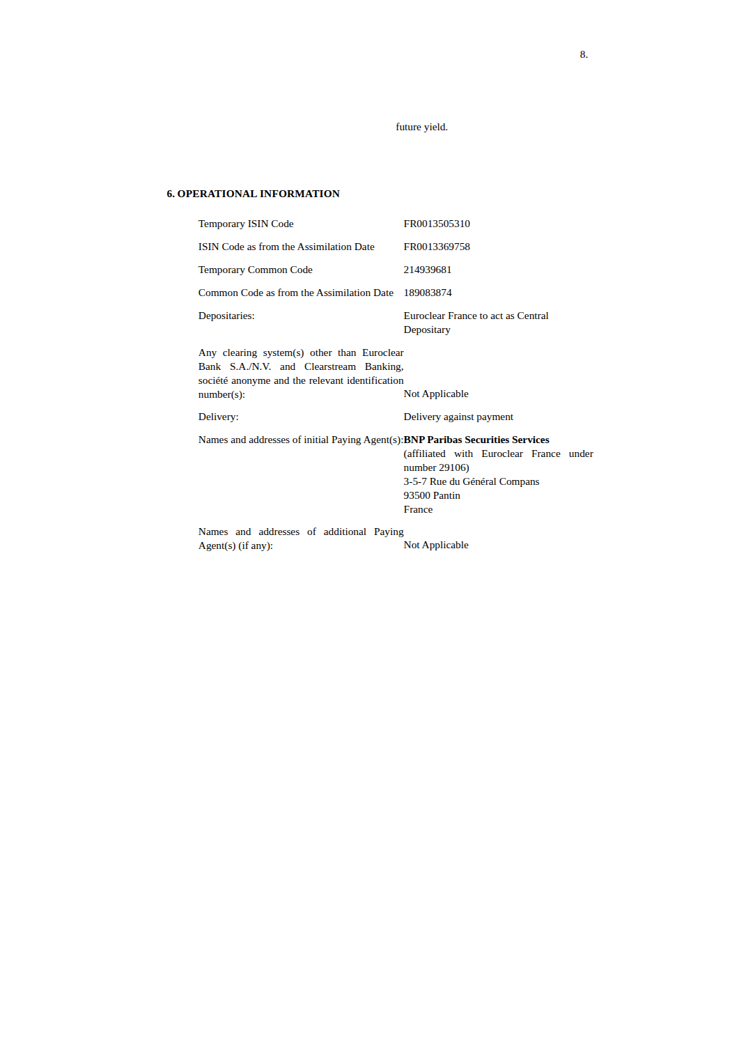8.
future yield.
6.
OPERATIONAL INFORMATION
| Temporary ISIN Code | FR0013505310 |
| ISIN Code as from the Assimilation Date | FR0013369758 |
| Temporary Common Code | 214939681 |
| Common Code as from the Assimilation Date | 189083874 |
| Depositaries: | Euroclear France to act as Central Depositary |
| Any clearing system(s) other than Euroclear Bank S.A./N.V. and Clearstream Banking, société anonyme and the relevant identification number(s): | Not Applicable |
| Delivery: | Delivery against payment |
| Names and addresses of initial Paying Agent(s): | BNP Paribas Securities Services (affiliated with Euroclear France under number 29106) 3-5-7 Rue du Général Compans 93500 Pantin France |
| Names and addresses of additional Paying Agent(s) (if any): | Not Applicable |